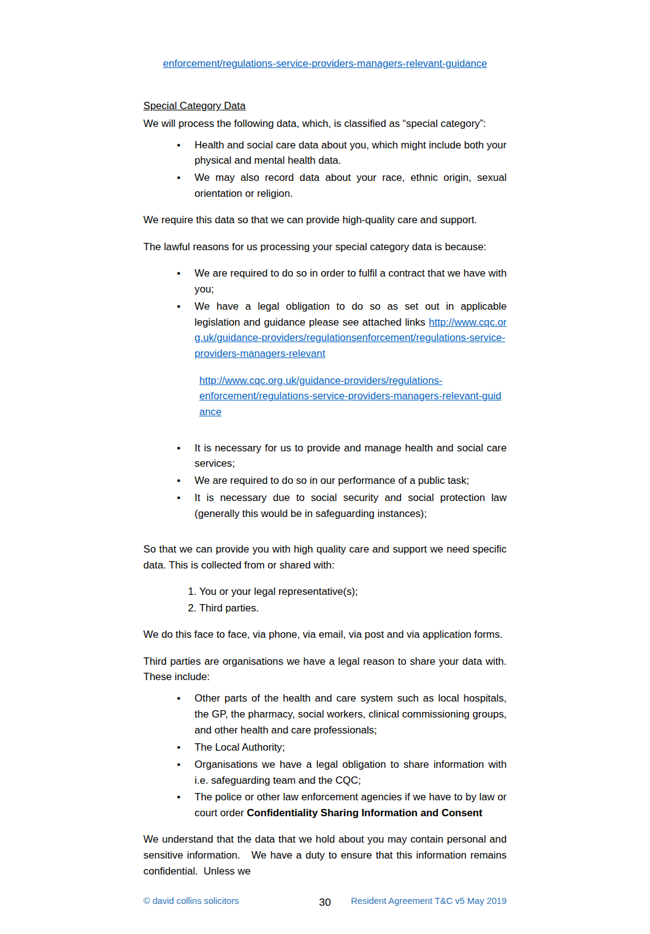enforcement/regulations-service-providers-managers-relevant-guidance
Special Category Data
We will process the following data, which, is classified as “special category”:
Health and social care data about you, which might include both your physical and mental health data.
We may also record data about your race, ethnic origin, sexual orientation or religion.
We require this data so that we can provide high-quality care and support.
The lawful reasons for us processing your special category data is because:
We are required to do so in order to fulfil a contract that we have with you;
We have a legal obligation to do so as set out in applicable legislation and guidance please see attached links http://www.cqc.org.uk/guidance-providers/regulationsenforcement/regulations-service-providers-managers-relevant
http://www.cqc.org.uk/guidance-providers/regulations-
enforcement/regulations-service-providers-managers-relevant-guidance
It is necessary for us to provide and manage health and social care services;
We are required to do so in our performance of a public task;
It is necessary due to social security and social protection law (generally this would be in safeguarding instances);
So that we can provide you with high quality care and support we need specific data. This is collected from or shared with:
You or your legal representative(s);
Third parties.
We do this face to face, via phone, via email, via post and via application forms.
Third parties are organisations we have a legal reason to share your data with. These include:
Other parts of the health and care system such as local hospitals, the GP, the pharmacy, social workers, clinical commissioning groups, and other health and care professionals;
The Local Authority;
Organisations we have a legal obligation to share information with i.e. safeguarding team and the CQC;
The police or other law enforcement agencies if we have to by law or court order Confidentiality Sharing Information and Consent
We understand that the data that we hold about you may contain personal and sensitive information. We have a duty to ensure that this information remains confidential. Unless we
© david collins solicitors 30 Resident Agreement T&C v5 May 2019